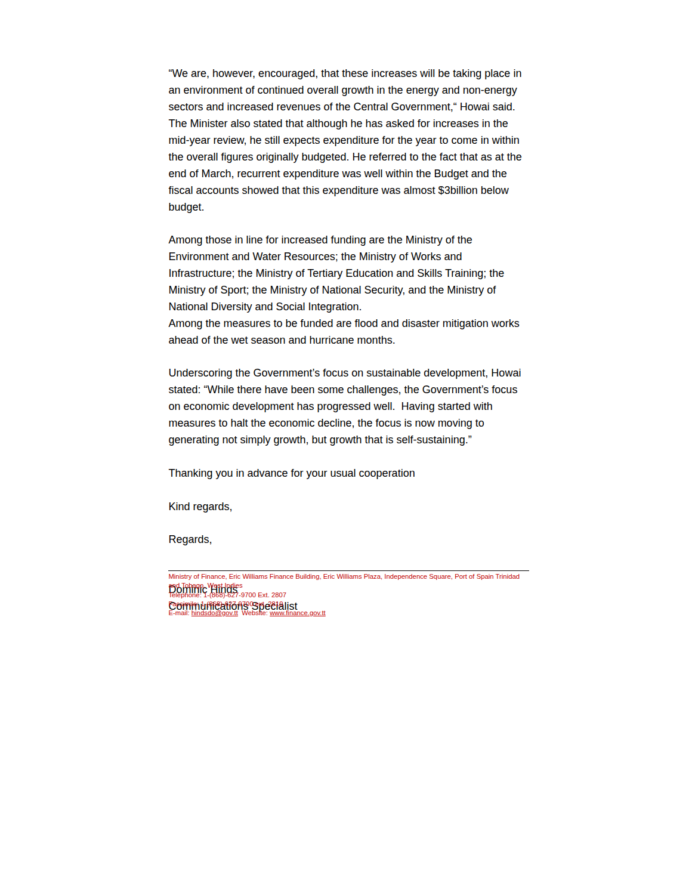“We are, however, encouraged, that these increases will be taking place in an environment of continued overall growth in the energy and non-energy sectors and increased revenues of the Central Government,“ Howai said.
The Minister also stated that although he has asked for increases in the mid-year review, he still expects expenditure for the year to come in within the overall figures originally budgeted. He referred to the fact that as at the end of March, recurrent expenditure was well within the Budget and the fiscal accounts showed that this expenditure was almost $3billion below budget.
Among those in line for increased funding are the Ministry of the Environment and Water Resources; the Ministry of Works and Infrastructure; the Ministry of Tertiary Education and Skills Training; the Ministry of Sport; the Ministry of National Security, and the Ministry of National Diversity and Social Integration.
Among the measures to be funded are flood and disaster mitigation works ahead of the wet season and hurricane months.
Underscoring the Government’s focus on sustainable development, Howai stated: “While there have been some challenges, the Government’s focus on economic development has progressed well. Having started with measures to halt the economic decline, the focus is now moving to generating not simply growth, but growth that is self-sustaining.”
Thanking you in advance for your usual cooperation
Kind regards,
Regards,
Dominic Hinds
Communications Specialist
Ministry of Finance, Eric Williams Finance Building, Eric Williams Plaza, Independence Square, Port of Spain Trinidad and Tobago, West Indies
Telephone: 1-(868)-627-9700 Ext. 2807
Facsimile: 1-(868)-627-9700 ext. 2810
E-mail: hindsdo@gov.tt Website: www.finance.gov.tt